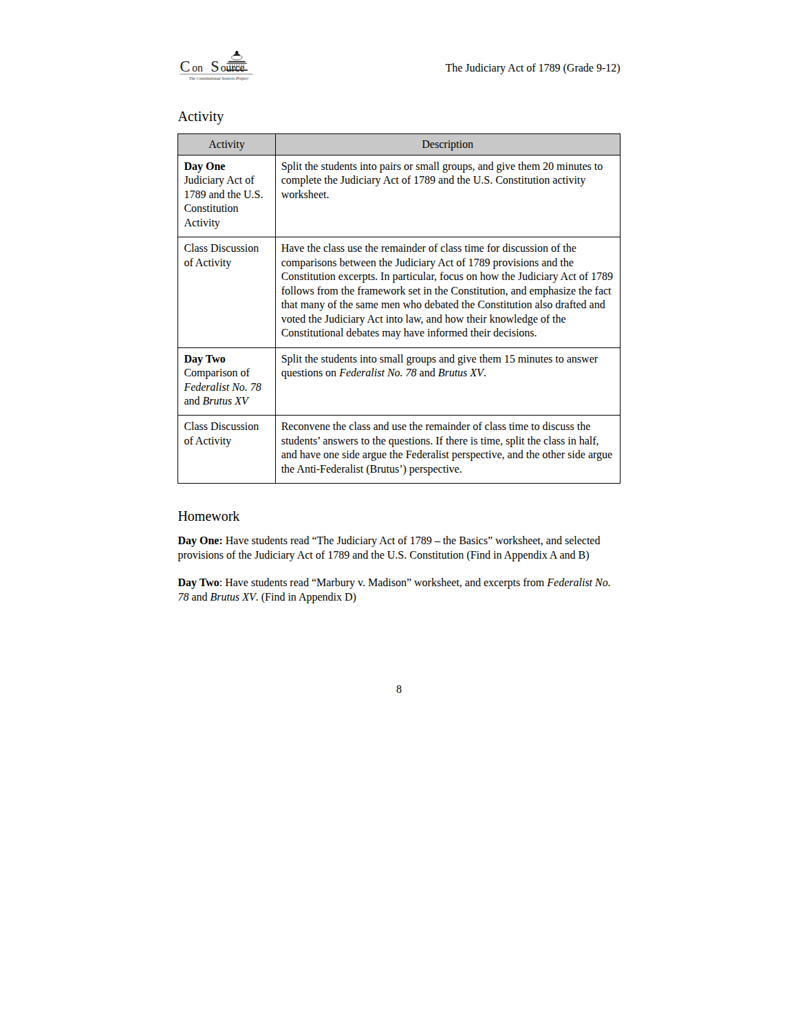C on S ource The Constitutional Sources Project
The Judiciary Act of 1789 (Grade 9-12)
Activity
| Activity | Description |
| --- | --- |
| Day One Judiciary Act of 1789 and the U.S. Constitution Activity | Split the students into pairs or small groups, and give them 20 minutes to complete the Judiciary Act of 1789 and the U.S. Constitution activity worksheet. |
| Class Discussion of Activity | Have the class use the remainder of class time for discussion of the comparisons between the Judiciary Act of 1789 provisions and the Constitution excerpts. In particular, focus on how the Judiciary Act of 1789 follows from the framework set in the Constitution, and emphasize the fact that many of the same men who debated the Constitution also drafted and voted the Judiciary Act into law, and how their knowledge of the Constitutional debates may have informed their decisions. |
| Day Two Comparison of Federalist No. 78 and Brutus XV | Split the students into small groups and give them 15 minutes to answer questions on Federalist No. 78 and Brutus XV . |
| Class Discussion of Activity | Reconvene the class and use the remainder of class time to discuss the students’ answers to the questions. If there is time, split the class in half, and have one side argue the Federalist perspective, and the other side argue the Anti-Federalist (Brutus’) perspective. |
Homework
Day One: Have students read “The Judiciary Act of 1789 – the Basics” worksheet, and selected provisions of the Judiciary Act of 1789 and the U.S. Constitution (Find in Appendix A and B)
Day Two: Have students read “Marbury v. Madison” worksheet, and excerpts from Federalist No. 78 and Brutus XV. (Find in Appendix D)
8